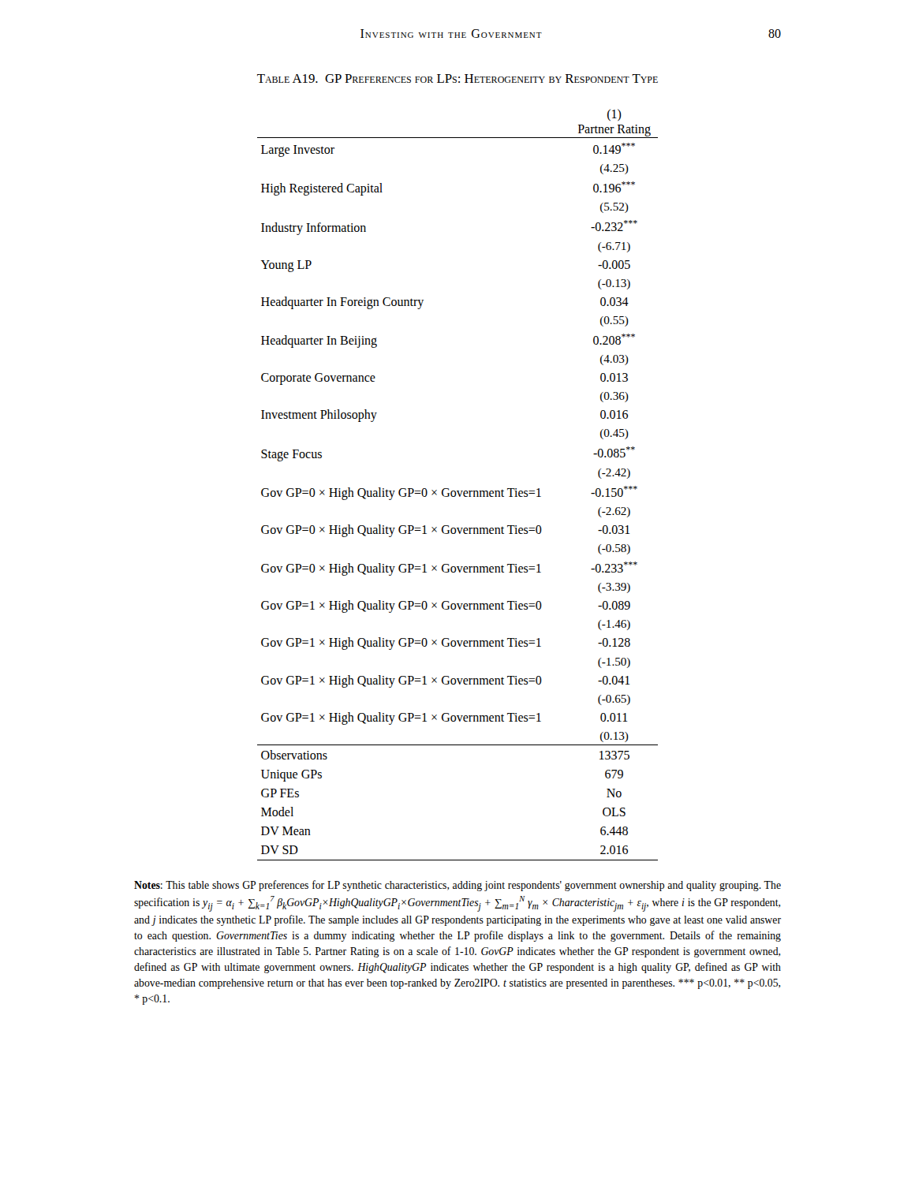Investing with the Government 80
Table A19. GP Preferences for LPs: Heterogeneity by Respondent Type
| | (1) Partner Rating |
| Large Investor | 0.149 *** |
| | (4.25) |
| High Registered Capital | 0.196 *** |
| | (5.52) |
| Industry Information | -0.232 *** |
| | (-6.71) |
| Young LP | -0.005 |
| | (-0.13) |
| Headquarter In Foreign Country | 0.034 |
| | (0.55) |
| Headquarter In Beijing | 0.208 *** |
| | (4.03) |
| Corporate Governance | 0.013 |
| | (0.36) |
| Investment Philosophy | 0.016 |
| | (0.45) |
| Stage Focus | -0.085 ** |
| | (-2.42) |
| Gov GP=0 × High Quality GP=0 × Government Ties=1 | -0.150 *** |
| | (-2.62) |
| Gov GP=0 × High Quality GP=1 × Government Ties=0 | -0.031 |
| | (-0.58) |
| Gov GP=0 × High Quality GP=1 × Government Ties=1 | -0.233 *** |
| | (-3.39) |
| Gov GP=1 × High Quality GP=0 × Government Ties=0 | -0.089 |
| | (-1.46) |
| Gov GP=1 × High Quality GP=0 × Government Ties=1 | -0.128 |
| | (-1.50) |
| Gov GP=1 × High Quality GP=1 × Government Ties=0 | -0.041 |
| | (-0.65) |
| Gov GP=1 × High Quality GP=1 × Government Ties=1 | 0.011 |
| | (0.13) |
| Observations | 13375 |
| Unique GPs | 679 |
| GP FEs | No |
| Model | OLS |
| DV Mean | 6.448 |
| DV SD | 2.016 |
Notes: This table shows GP preferences for LP synthetic characteristics, adding joint respondents' government ownership and quality grouping. The specification is yij = αi + ∑k=17 βkGovGPi×HighQualityGPi×GovernmentTiesj + ∑m=1N γm × Characteristicjm + εij, where i is the GP respondent, and j indicates the synthetic LP profile. The sample includes all GP respondents participating in the experiments who gave at least one valid answer to each question. GovernmentTies is a dummy indicating whether the LP profile displays a link to the government. Details of the remaining characteristics are illustrated in Table 5. Partner Rating is on a scale of 1-10. GovGP indicates whether the GP respondent is government owned, defined as GP with ultimate government owners. HighQualityGP indicates whether the GP respondent is a high quality GP, defined as GP with above-median comprehensive return or that has ever been top-ranked by Zero2IPO. t statistics are presented in parentheses. *** p<0.01, ** p<0.05, * p<0.1.